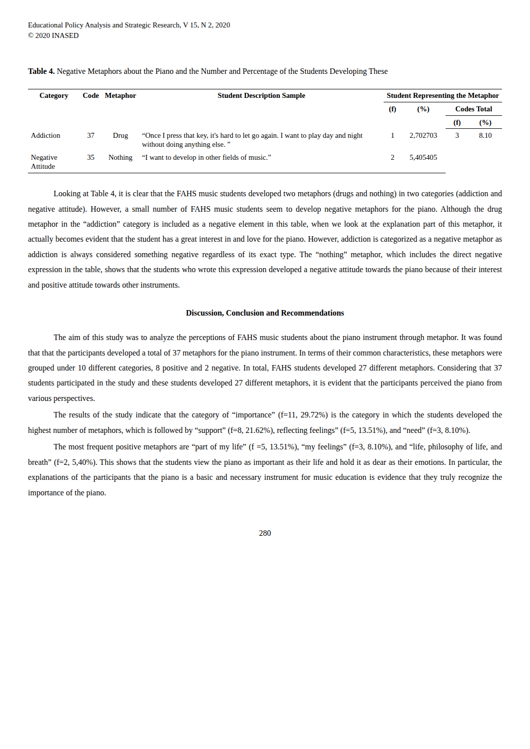Educational Policy Analysis and Strategic Research, V 15, N 2, 2020
© 2020 INASED
Table 4. Negative Metaphors about the Piano and the Number and Percentage of the Students Developing These
| Category | Code | Metaphor | Student Description Sample | Student Representing the Metaphor |
| --- | --- | --- | --- | --- |
| (f) | (%) | Codes Total |
| (f) | (%) |
| Addiction | 37 | Drug | “Once I press that key, it's hard to let go again. I want to play day and night without doing anything else. ” | 1 | 2,702703 | 3 | 8.10 |
| Negative Attitude | 35 | Nothing | “I want to develop in other fields of music.” | 2 | 5,405405 |
Looking at Table 4, it is clear that the FAHS music students developed two metaphors (drugs and nothing) in two categories (addiction and negative attitude). However, a small number of FAHS music students seem to develop negative metaphors for the piano. Although the drug metaphor in the “addiction” category is included as a negative element in this table, when we look at the explanation part of this metaphor, it actually becomes evident that the student has a great interest in and love for the piano. However, addiction is categorized as a negative metaphor as addiction is always considered something negative regardless of its exact type. The “nothing” metaphor, which includes the direct negative expression in the table, shows that the students who wrote this expression developed a negative attitude towards the piano because of their interest and positive attitude towards other instruments.
Discussion, Conclusion and Recommendations
The aim of this study was to analyze the perceptions of FAHS music students about the piano instrument through metaphor. It was found that that the participants developed a total of 37 metaphors for the piano instrument. In terms of their common characteristics, these metaphors were grouped under 10 different categories, 8 positive and 2 negative. In total, FAHS students developed 27 different metaphors. Considering that 37 students participated in the study and these students developed 27 different metaphors, it is evident that the participants perceived the piano from various perspectives.
The results of the study indicate that the category of “importance” (f=11, 29.72%) is the category in which the students developed the highest number of metaphors, which is followed by “support” (f=8, 21.62%), reflecting feelings” (f=5, 13.51%), and “need” (f=3, 8.10%).
The most frequent positive metaphors are “part of my life” (f =5, 13.51%), “my feelings” (f=3, 8.10%), and “life, philosophy of life, and breath” (f=2, 5,40%). This shows that the students view the piano as important as their life and hold it as dear as their emotions. In particular, the explanations of the participants that the piano is a basic and necessary instrument for music education is evidence that they truly recognize the importance of the piano.
280